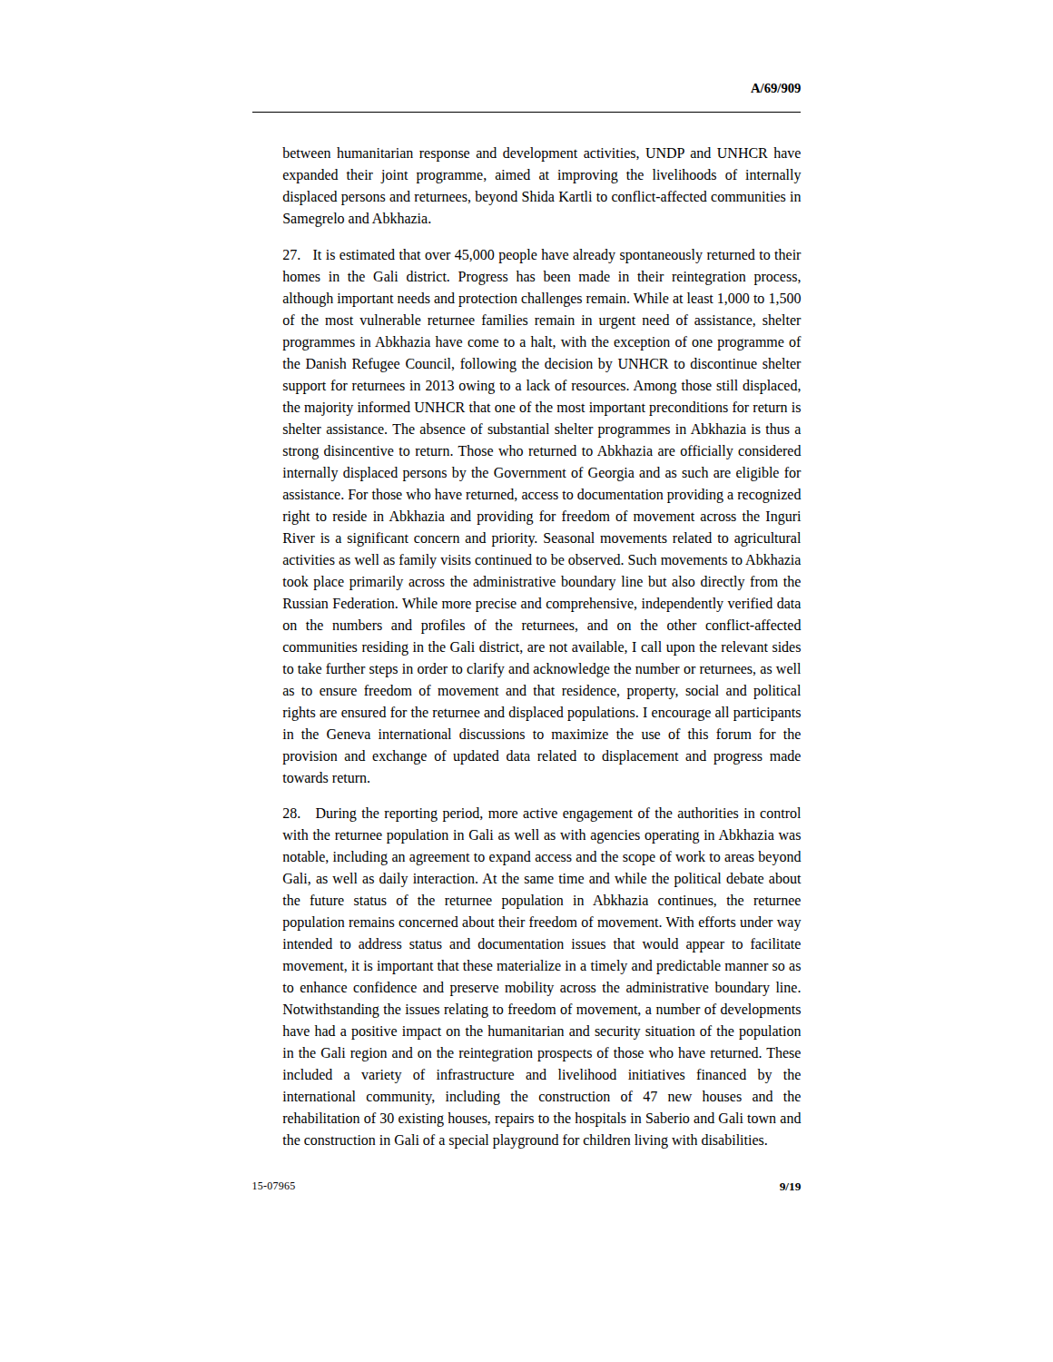A/69/909
between humanitarian response and development activities, UNDP and UNHCR have expanded their joint programme, aimed at improving the livelihoods of internally displaced persons and returnees, beyond Shida Kartli to conflict-affected communities in Samegrelo and Abkhazia.
27. It is estimated that over 45,000 people have already spontaneously returned to their homes in the Gali district. Progress has been made in their reintegration process, although important needs and protection challenges remain. While at least 1,000 to 1,500 of the most vulnerable returnee families remain in urgent need of assistance, shelter programmes in Abkhazia have come to a halt, with the exception of one programme of the Danish Refugee Council, following the decision by UNHCR to discontinue shelter support for returnees in 2013 owing to a lack of resources. Among those still displaced, the majority informed UNHCR that one of the most important preconditions for return is shelter assistance. The absence of substantial shelter programmes in Abkhazia is thus a strong disincentive to return. Those who returned to Abkhazia are officially considered internally displaced persons by the Government of Georgia and as such are eligible for assistance. For those who have returned, access to documentation providing a recognized right to reside in Abkhazia and providing for freedom of movement across the Inguri River is a significant concern and priority. Seasonal movements related to agricultural activities as well as family visits continued to be observed. Such movements to Abkhazia took place primarily across the administrative boundary line but also directly from the Russian Federation. While more precise and comprehensive, independently verified data on the numbers and profiles of the returnees, and on the other conflict-affected communities residing in the Gali district, are not available, I call upon the relevant sides to take further steps in order to clarify and acknowledge the number or returnees, as well as to ensure freedom of movement and that residence, property, social and political rights are ensured for the returnee and displaced populations. I encourage all participants in the Geneva international discussions to maximize the use of this forum for the provision and exchange of updated data related to displacement and progress made towards return.
28. During the reporting period, more active engagement of the authorities in control with the returnee population in Gali as well as with agencies operating in Abkhazia was notable, including an agreement to expand access and the scope of work to areas beyond Gali, as well as daily interaction. At the same time and while the political debate about the future status of the returnee population in Abkhazia continues, the returnee population remains concerned about their freedom of movement. With efforts under way intended to address status and documentation issues that would appear to facilitate movement, it is important that these materialize in a timely and predictable manner so as to enhance confidence and preserve mobility across the administrative boundary line. Notwithstanding the issues relating to freedom of movement, a number of developments have had a positive impact on the humanitarian and security situation of the population in the Gali region and on the reintegration prospects of those who have returned. These included a variety of infrastructure and livelihood initiatives financed by the international community, including the construction of 47 new houses and the rehabilitation of 30 existing houses, repairs to the hospitals in Saberio and Gali town and the construction in Gali of a special playground for children living with disabilities.
15-07965 9/19